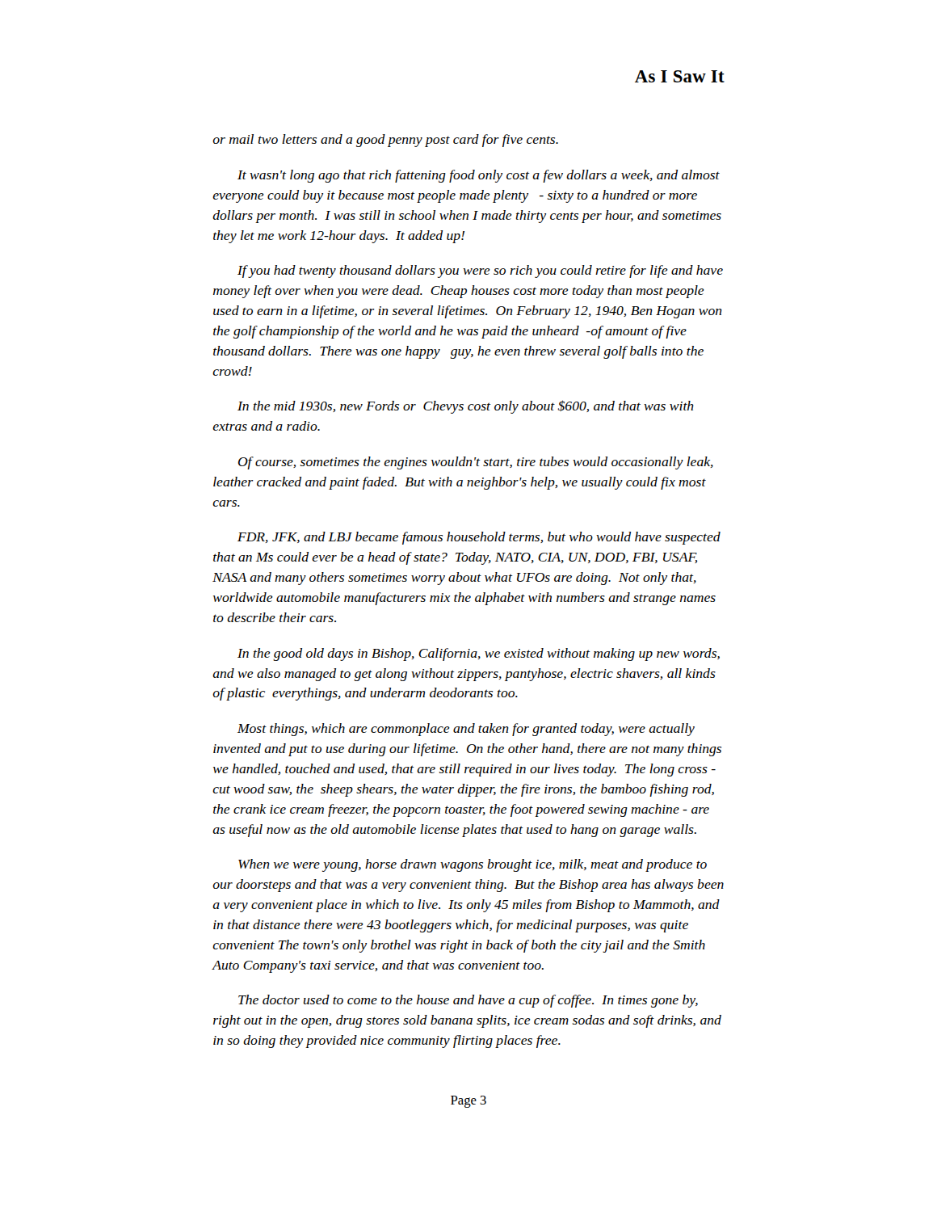As I Saw It
or mail two letters and a good penny post card for five cents.
It wasn't long ago that rich fattening food only cost a few dollars a week, and almost everyone could buy it because most people made plenty - sixty to a hundred or more dollars per month. I was still in school when I made thirty cents per hour, and sometimes they let me work 12-hour days. It added up!
If you had twenty thousand dollars you were so rich you could retire for life and have money left over when you were dead. Cheap houses cost more today than most people used to earn in a lifetime, or in several lifetimes. On February 12, 1940, Ben Hogan won the golf championship of the world and he was paid the unheard -of amount of five thousand dollars. There was one happy guy, he even threw several golf balls into the crowd!
In the mid 1930s, new Fords or Chevys cost only about $600, and that was with extras and a radio.
Of course, sometimes the engines wouldn't start, tire tubes would occasionally leak, leather cracked and paint faded. But with a neighbor's help, we usually could fix most cars.
FDR, JFK, and LBJ became famous household terms, but who would have suspected that an Ms could ever be a head of state? Today, NATO, CIA, UN, DOD, FBI, USAF, NASA and many others sometimes worry about what UFOs are doing. Not only that, worldwide automobile manufacturers mix the alphabet with numbers and strange names to describe their cars.
In the good old days in Bishop, California, we existed without making up new words, and we also managed to get along without zippers, pantyhose, electric shavers, all kinds of plastic everythings, and underarm deodorants too.
Most things, which are commonplace and taken for granted today, were actually invented and put to use during our lifetime. On the other hand, there are not many things we handled, touched and used, that are still required in our lives today. The long cross -cut wood saw, the sheep shears, the water dipper, the fire irons, the bamboo fishing rod, the crank ice cream freezer, the popcorn toaster, the foot powered sewing machine - are as useful now as the old automobile license plates that used to hang on garage walls.
When we were young, horse drawn wagons brought ice, milk, meat and produce to our doorsteps and that was a very convenient thing. But the Bishop area has always been a very convenient place in which to live. Its only 45 miles from Bishop to Mammoth, and in that distance there were 43 bootleggers which, for medicinal purposes, was quite convenient The town's only brothel was right in back of both the city jail and the Smith Auto Company's taxi service, and that was convenient too.
The doctor used to come to the house and have a cup of coffee. In times gone by, right out in the open, drug stores sold banana splits, ice cream sodas and soft drinks, and in so doing they provided nice community flirting places free.
Page 3